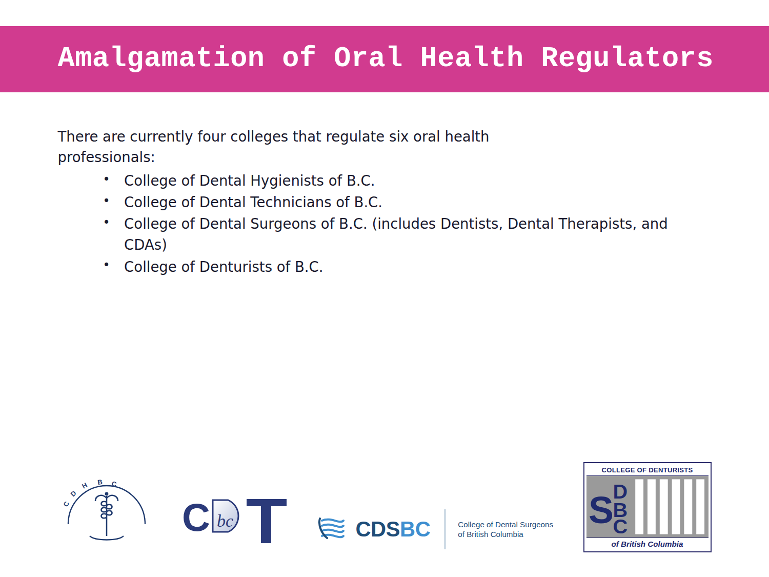Amalgamation of Oral Health Regulators
There are currently four colleges that regulate six oral health professionals:
College of Dental Hygienists of B.C.
College of Dental Technicians of B.C.
College of Dental Surgeons of B.C. (includes Dentists, Dental Therapists, and CDAs)
College of Denturists of B.C.
C D H B C
C bc
CDSBC
College of Dental Surgeons
of British Columbia
COLLEGE OF DENTURISTS
S D B C
of British Columbia